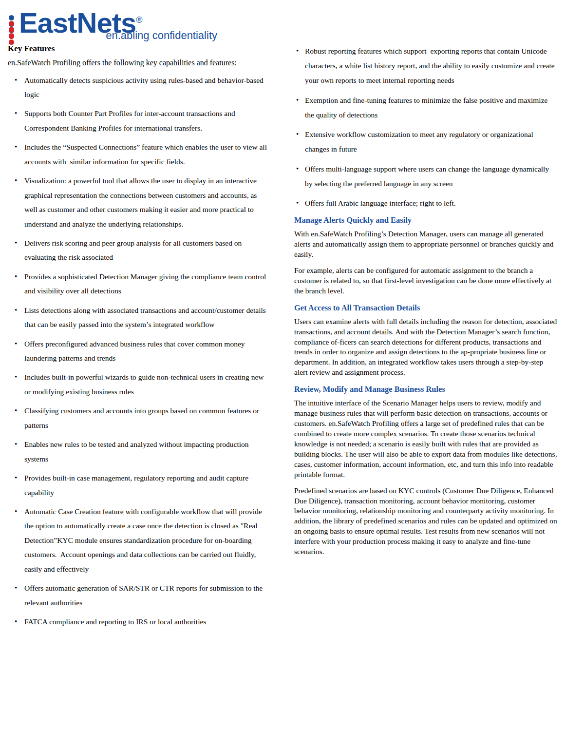EastNets®
en.abling confidentiality
Key Features
en.SafeWatch Profiling offers the following key capabilities and features:
Automatically detects suspicious activity using rules-based and behavior-based logic
Supports both Counter Part Profiles for inter-account transactions and Correspondent Banking Profiles for international transfers.
Includes the “Suspected Connections” feature which enables the user to view all accounts with similar information for specific fields.
Visualization: a powerful tool that allows the user to display in an interactive graphical representation the connections between customers and accounts, as well as customer and other customers making it easier and more practical to understand and analyze the underlying relationships.
Delivers risk scoring and peer group analysis for all customers based on evaluating the risk associated
Provides a sophisticated Detection Manager giving the compliance team control and visibility over all detections
Lists detections along with associated transactions and account/customer details that can be easily passed into the system’s integrated workflow
Offers preconfigured advanced business rules that cover common money laundering patterns and trends
Includes built-in powerful wizards to guide non-technical users in creating new or modifying existing business rules
Classifying customers and accounts into groups based on common features or patterns
Enables new rules to be tested and analyzed without impacting production systems
Provides built-in case management, regulatory reporting and audit capture capability
Automatic Case Creation feature with configurable workflow that will provide the option to automatically create a case once the detection is closed as "Real Detection”KYC module ensures standardization procedure for on-boarding customers. Account openings and data collections can be carried out fluidly, easily and effectively
Offers automatic generation of SAR/STR or CTR reports for submission to the relevant authorities
FATCA compliance and reporting to IRS or local authorities
Robust reporting features which support exporting reports that contain Unicode characters, a white list history report, and the ability to easily customize and create your own reports to meet internal reporting needs
Exemption and fine-tuning features to minimize the false positive and maximize the quality of detections
Extensive workflow customization to meet any regulatory or organizational changes in future
Offers multi-language support where users can change the language dynamically by selecting the preferred language in any screen
Offers full Arabic language interface; right to left.
Manage Alerts Quickly and Easily
With en.SafeWatch Profiling’s Detection Manager, users can manage all generated alerts and automatically assign them to appropriate personnel or branches quickly and easily.
For example, alerts can be configured for automatic assignment to the branch a customer is related to, so that first-level investigation can be done more effectively at the branch level.
Get Access to All Transaction Details
Users can examine alerts with full details including the reason for detection, associated transactions, and account details. And with the Detection Manager’s search function, compliance of-ficers can search detections for different products, transactions and trends in order to organize and assign detections to the ap-propriate business line or department. In addition, an integrated workflow takes users through a step-by-step alert review and assignment process.
Review, Modify and Manage Business Rules
The intuitive interface of the Scenario Manager helps users to review, modify and manage business rules that will perform basic detection on transactions, accounts or customers. en.SafeWatch Profiling offers a large set of predefined rules that can be combined to create more complex scenarios. To create those scenarios technical knowledge is not needed; a scenario is easily built with rules that are provided as building blocks. The user will also be able to export data from modules like detections, cases, customer information, account information, etc, and turn this info into readable printable format.
Predefined scenarios are based on KYC controls (Customer Due Diligence, Enhanced Due Diligence), transaction monitoring, account behavior monitoring, customer behavior monitoring, relationship monitoring and counterparty activity monitoring. In addition, the library of predefined scenarios and rules can be updated and optimized on an ongoing basis to ensure optimal results. Test results from new scenarios will not interfere with your production process making it easy to analyze and fine-tune scenarios.